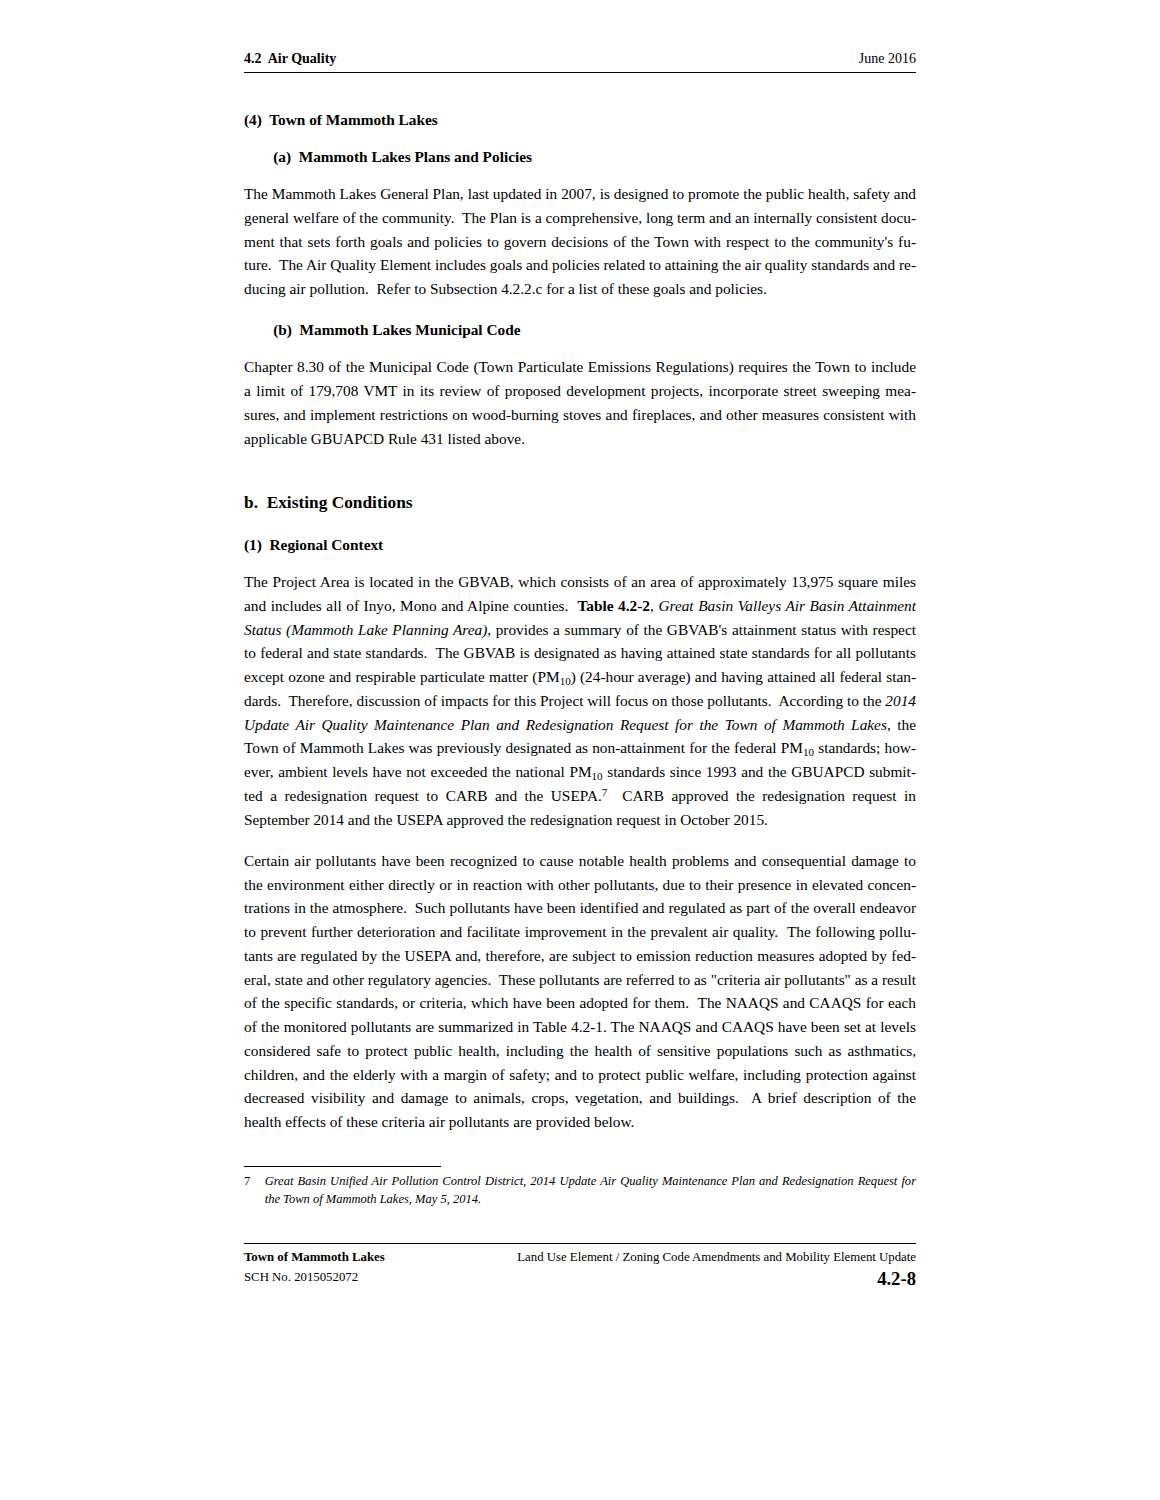4.2 Air Quality June 2016
(4) Town of Mammoth Lakes
(a) Mammoth Lakes Plans and Policies
The Mammoth Lakes General Plan, last updated in 2007, is designed to promote the public health, safety and general welfare of the community. The Plan is a comprehensive, long term and an internally consistent document that sets forth goals and policies to govern decisions of the Town with respect to the community's future. The Air Quality Element includes goals and policies related to attaining the air quality standards and reducing air pollution. Refer to Subsection 4.2.2.c for a list of these goals and policies.
(b) Mammoth Lakes Municipal Code
Chapter 8.30 of the Municipal Code (Town Particulate Emissions Regulations) requires the Town to include a limit of 179,708 VMT in its review of proposed development projects, incorporate street sweeping measures, and implement restrictions on wood-burning stoves and fireplaces, and other measures consistent with applicable GBUAPCD Rule 431 listed above.
b. Existing Conditions
(1) Regional Context
The Project Area is located in the GBVAB, which consists of an area of approximately 13,975 square miles and includes all of Inyo, Mono and Alpine counties. Table 4.2-2, Great Basin Valleys Air Basin Attainment Status (Mammoth Lake Planning Area), provides a summary of the GBVAB's attainment status with respect to federal and state standards. The GBVAB is designated as having attained state standards for all pollutants except ozone and respirable particulate matter (PM10) (24-hour average) and having attained all federal standards. Therefore, discussion of impacts for this Project will focus on those pollutants. According to the 2014 Update Air Quality Maintenance Plan and Redesignation Request for the Town of Mammoth Lakes, the Town of Mammoth Lakes was previously designated as non-attainment for the federal PM10 standards; however, ambient levels have not exceeded the national PM10 standards since 1993 and the GBUAPCD submitted a redesignation request to CARB and the USEPA.7 CARB approved the redesignation request in September 2014 and the USEPA approved the redesignation request in October 2015.
Certain air pollutants have been recognized to cause notable health problems and consequential damage to the environment either directly or in reaction with other pollutants, due to their presence in elevated concentrations in the atmosphere. Such pollutants have been identified and regulated as part of the overall endeavor to prevent further deterioration and facilitate improvement in the prevalent air quality. The following pollutants are regulated by the USEPA and, therefore, are subject to emission reduction measures adopted by federal, state and other regulatory agencies. These pollutants are referred to as "criteria air pollutants" as a result of the specific standards, or criteria, which have been adopted for them. The NAAQS and CAAQS for each of the monitored pollutants are summarized in Table 4.2-1. The NAAQS and CAAQS have been set at levels considered safe to protect public health, including the health of sensitive populations such as asthmatics, children, and the elderly with a margin of safety; and to protect public welfare, including protection against decreased visibility and damage to animals, crops, vegetation, and buildings. A brief description of the health effects of these criteria air pollutants are provided below.
7 Great Basin Unified Air Pollution Control District, 2014 Update Air Quality Maintenance Plan and Redesignation Request for the Town of Mammoth Lakes, May 5, 2014.
Town of Mammoth Lakes
SCH No. 2015052072
Land Use Element / Zoning Code Amendments and Mobility Element Update
4.2-8